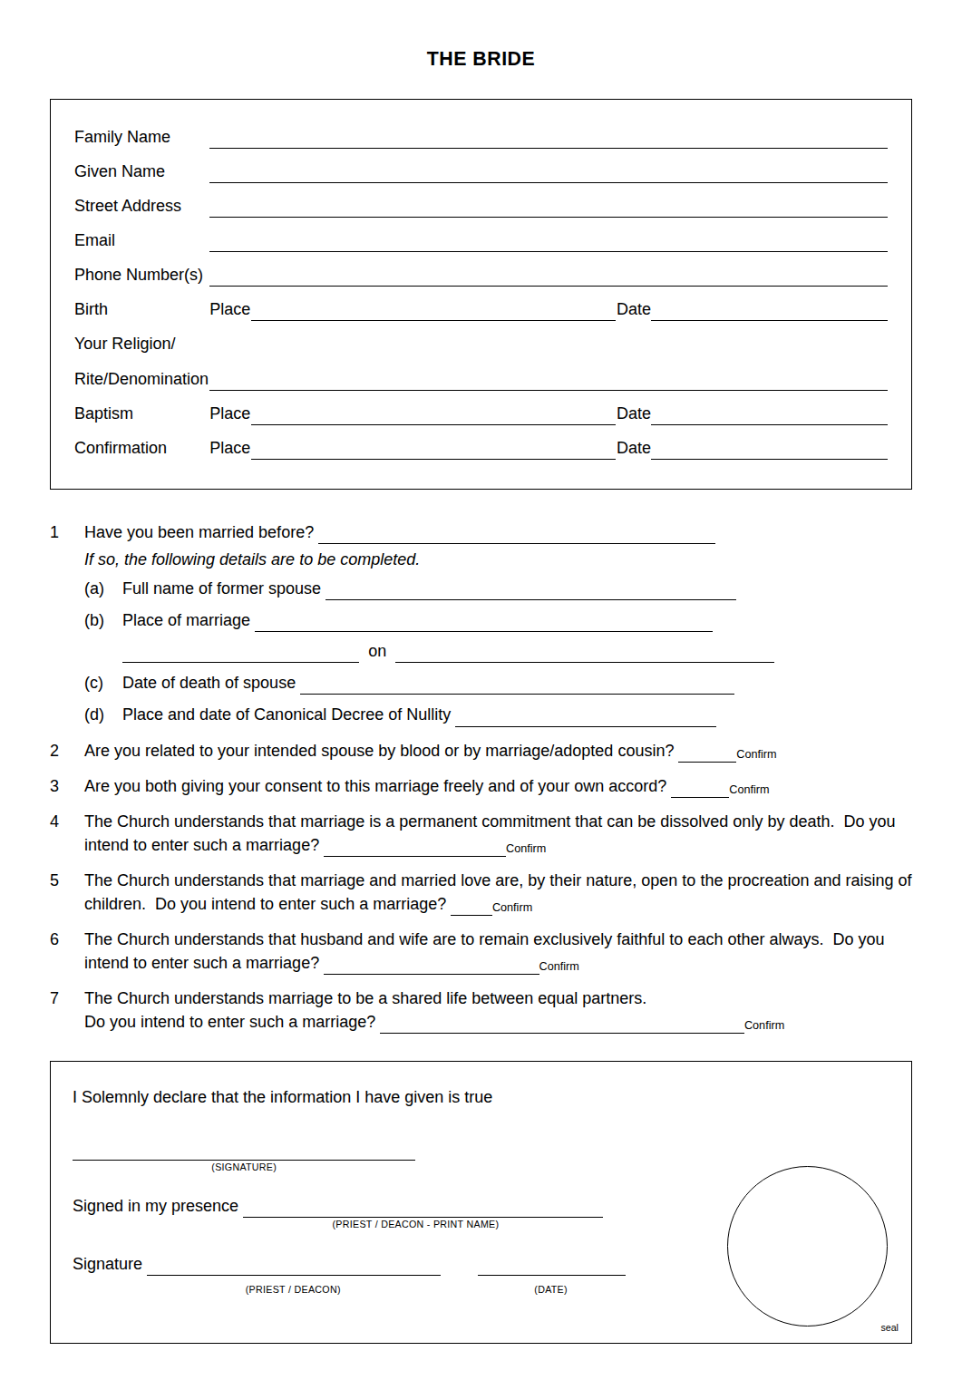THE BRIDE
| Family Name | |
| Given Name | |
| Street Address | |
| Email | |
| Phone Number(s) | |
| Birth | Place | | Date | |
| Your Religion/ | |
| Rite/Denomination | |
| Baptism | Place | | Date | |
| Confirmation | Place | | Date | |
Have you been married before?
If so, the following details are to be completed.
Full name of former spouse
Place of marriage
on
Date of death of spouse
Place and date of Canonical Decree of Nullity
Are you related to your intended spouse by blood or by marriage/adopted cousin? Confirm
Are you both giving your consent to this marriage freely and of your own accord? Confirm
The Church understands that marriage is a permanent commitment that can be dissolved only by death. Do you intend to enter such a marriage? Confirm
The Church understands that marriage and married love are, by their nature, open to the procreation and raising of children. Do you intend to enter such a marriage? Confirm
The Church understands that husband and wife are to remain exclusively faithful to each other always. Do you intend to enter such a marriage? Confirm
The Church understands marriage to be a shared life between equal partners.
Do you intend to enter such a marriage? Confirm
I Solemnly declare that the information I have given is true
(SIGNATURE)
Signed in my presence (PRIEST / DEACON - PRINT NAME)
Signature
(PRIEST / DEACON) (DATE)
seal